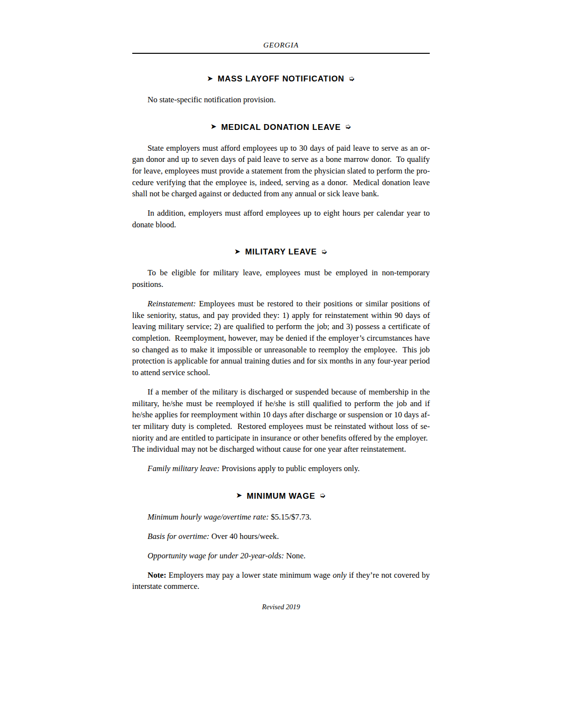GEORGIA
➤MASS LAYOFF NOTIFICATION➭
No state-specific notification provision.
➤MEDICAL DONATION LEAVE➭
State employers must afford employees up to 30 days of paid leave to serve as an organ donor and up to seven days of paid leave to serve as a bone marrow donor. To qualify for leave, employees must provide a statement from the physician slated to perform the procedure verifying that the employee is, indeed, serving as a donor. Medical donation leave shall not be charged against or deducted from any annual or sick leave bank.
In addition, employers must afford employees up to eight hours per calendar year to donate blood.
➤MILITARY LEAVE➭
To be eligible for military leave, employees must be employed in non-temporary positions.
Reinstatement: Employees must be restored to their positions or similar positions of like seniority, status, and pay provided they: 1) apply for reinstatement within 90 days of leaving military service; 2) are qualified to perform the job; and 3) possess a certificate of completion. Reemployment, however, may be denied if the employer’s circumstances have so changed as to make it impossible or unreasonable to reemploy the employee. This job protection is applicable for annual training duties and for six months in any four-year period to attend service school.
If a member of the military is discharged or suspended because of membership in the military, he/she must be reemployed if he/she is still qualified to perform the job and if he/she applies for reemployment within 10 days after discharge or suspension or 10 days after military duty is completed. Restored employees must be reinstated without loss of seniority and are entitled to participate in insurance or other benefits offered by the employer. The individual may not be discharged without cause for one year after reinstatement.
Family military leave: Provisions apply to public employers only.
➤MINIMUM WAGE➭
Minimum hourly wage/overtime rate: $5.15/$7.73.
Basis for overtime: Over 40 hours/week.
Opportunity wage for under 20-year-olds: None.
Note: Employers may pay a lower state minimum wage only if they’re not covered by interstate commerce.
Revised 2019